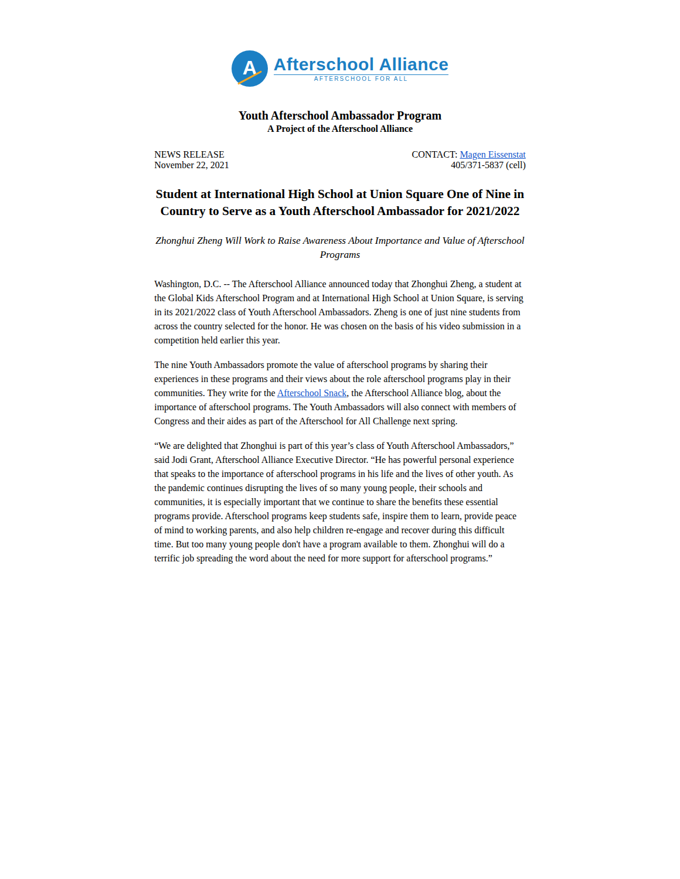Afterschool Alliance
AFTERSCHOOL FOR ALL
Youth Afterschool Ambassador Program
A Project of the Afterschool Alliance
| NEWS RELEASE | CONTACT: Magen Eissenstat |
| November 22, 2021 | 405/371-5837 (cell) |
Student at International High School at Union Square One of Nine in Country to Serve as a Youth Afterschool Ambassador for 2021/2022
Zhonghui Zheng Will Work to Raise Awareness About Importance and Value of Afterschool Programs
Washington, D.C. -- The Afterschool Alliance announced today that Zhonghui Zheng, a student at the Global Kids Afterschool Program and at International High School at Union Square, is serving in its 2021/2022 class of Youth Afterschool Ambassadors. Zheng is one of just nine students from across the country selected for the honor. He was chosen on the basis of his video submission in a competition held earlier this year.
The nine Youth Ambassadors promote the value of afterschool programs by sharing their experiences in these programs and their views about the role afterschool programs play in their communities. They write for the Afterschool Snack, the Afterschool Alliance blog, about the importance of afterschool programs. The Youth Ambassadors will also connect with members of Congress and their aides as part of the Afterschool for All Challenge next spring.
“We are delighted that Zhonghui is part of this year’s class of Youth Afterschool Ambassadors,” said Jodi Grant, Afterschool Alliance Executive Director. “He has powerful personal experience that speaks to the importance of afterschool programs in his life and the lives of other youth. As the pandemic continues disrupting the lives of so many young people, their schools and communities, it is especially important that we continue to share the benefits these essential programs provide. Afterschool programs keep students safe, inspire them to learn, provide peace of mind to working parents, and also help children re-engage and recover during this difficult time. But too many young people don't have a program available to them. Zhonghui will do a terrific job spreading the word about the need for more support for afterschool programs.”